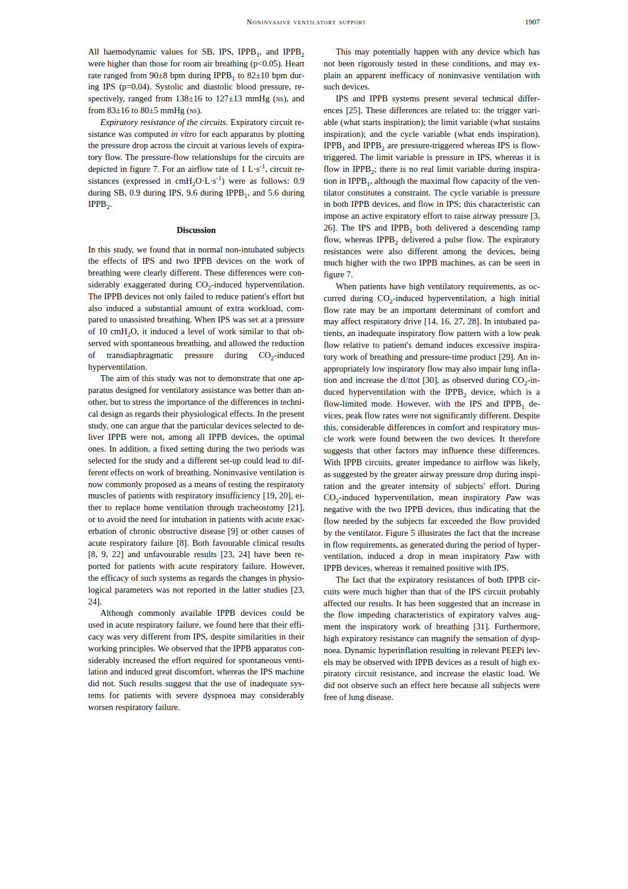Noninvasive ventilatory support 1907
All haemodynamic values for SB, IPS, IPPB1, and IPPB2 were higher than those for room air breathing (p<0.05). Heart rate ranged from 90±8 bpm during IPPB1 to 82±10 bpm during IPS (p=0.04). Systolic and diastolic blood pressure, respectively, ranged from 138±16 to 127±13 mmHg (ns), and from 83±16 to 80±5 mmHg (ns).
Expiratory resistance of the circuits. Expiratory circuit resistance was computed in vitro for each apparatus by plotting the pressure drop across the circuit at various levels of expiratory flow. The pressure-flow relationships for the circuits are depicted in figure 7. For an airflow rate of 1 L·s-1, circuit resistances (expressed in cmH2O·L·s-1) were as follows: 0.9 during SB, 0.9 during IPS, 9.6 during IPPB1, and 5.6 during IPPB2.
Discussion
In this study, we found that in normal non-intubated subjects the effects of IPS and two IPPB devices on the work of breathing were clearly different. These differences were considerably exaggerated during CO2-induced hyperventilation. The IPPB devices not only failed to reduce patient's effort but also induced a substantial amount of extra workload, compared to unassisted breathing. When IPS was set at a pressure of 10 cmH2O, it induced a level of work similar to that observed with spontaneous breathing, and allowed the reduction of transdiaphragmatic pressure during CO2-induced hyperventilation.
The aim of this study was not to demonstrate that one apparatus designed for ventilatory assistance was better than another, but to stress the importance of the differences in technical design as regards their physiological effects. In the present study, one can argue that the particular devices selected to deliver IPPB were not, among all IPPB devices, the optimal ones. In addition, a fixed setting during the two periods was selected for the study and a different set-up could lead to different effects on work of breathing. Noninvasive ventilation is now commonly proposed as a means of resting the respiratory muscles of patients with respiratory insufficiency [19, 20], either to replace home ventilation through tracheostomy [21], or to avoid the need for intubation in patients with acute exacerbation of chronic obstructive disease [9] or other causes of acute respiratory failure [8]. Both favourable clinical results [8, 9, 22] and unfavourable results [23, 24] have been reported for patients with acute respiratory failure. However, the efficacy of such systems as regards the changes in physiological parameters was not reported in the latter studies [23, 24].
Although commonly available IPPB devices could be used in acute respiratory failure, we found here that their efficacy was very different from IPS, despite similarities in their working principles. We observed that the IPPB apparatus considerably increased the effort required for spontaneous ventilation and induced great discomfort, whereas the IPS machine did not. Such results suggest that the use of inadequate systems for patients with severe dyspnoea may considerably worsen respiratory failure.
This may potentially happen with any device which has not been rigorously tested in these conditions, and may explain an apparent inefficacy of noninvasive ventilation with such devices.
IPS and IPPB systems present several technical differences [25]. These differences are related to: the trigger variable (what starts inspiration); the limit variable (what sustains inspiration); and the cycle variable (what ends inspiration). IPPB1 and IPPB2 are pressure-triggered whereas IPS is flow-triggered. The limit variable is pressure in IPS, whereas it is flow in IPPB2; there is no real limit variable during inspiration in IPPB1, although the maximal flow capacity of the ventilator constitutes a constraint. The cycle variable is pressure in both IPPB devices, and flow in IPS; this characteristic can impose an active expiratory effort to raise airway pressure [3, 26]. The IPS and IPPB1 both delivered a descending ramp flow, whereas IPPB2 delivered a pulse flow. The expiratory resistances were also different among the devices, being much higher with the two IPPB machines, as can be seen in figure 7.
When patients have high ventilatory requirements, as occurred during CO2-induced hyperventilation, a high initial flow rate may be an important determinant of comfort and may affect respiratory drive [14, 16, 27, 28]. In intubated patients, an inadequate inspiratory flow pattern with a low peak flow relative to patient's demand induces excessive inspiratory work of breathing and pressure-time product [29]. An inappropriately low inspiratory flow may also impair lung inflation and increase the t I/ttot [30], as observed during CO2-induced hyperventilation with the IPPB2 device, which is a flow-limited mode. However, with the IPS and IPPB1 devices, peak flow rates were not significantly different. Despite this, considerable differences in comfort and respiratory muscle work were found between the two devices. It therefore suggests that other factors may influence these differences. With IPPB circuits, greater impedance to airflow was likely, as suggested by the greater airway pressure drop during inspiration and the greater intensity of subjects' effort. During CO2-induced hyperventilation, mean inspiratory Paw was negative with the two IPPB devices, thus indicating that the flow needed by the subjects far exceeded the flow provided by the ventilator. Figure 5 illustrates the fact that the increase in flow requirements, as generated during the period of hyperventilation, induced a drop in mean inspiratory Paw with IPPB devices, whereas it remained positive with IPS.
The fact that the expiratory resistances of both IPPB circuits were much higher than that of the IPS circuit probably affected our results. It has been suggested that an increase in the flow impeding characteristics of expiratory valves augment the inspiratory work of breathing [31]. Furthermore, high expiratory resistance can magnify the sensation of dyspnoea. Dynamic hyperinflation resulting in relevant PEEPi levels may be observed with IPPB devices as a result of high expiratory circuit resistance, and increase the elastic load. We did not observe such an effect here because all subjects were free of lung disease.